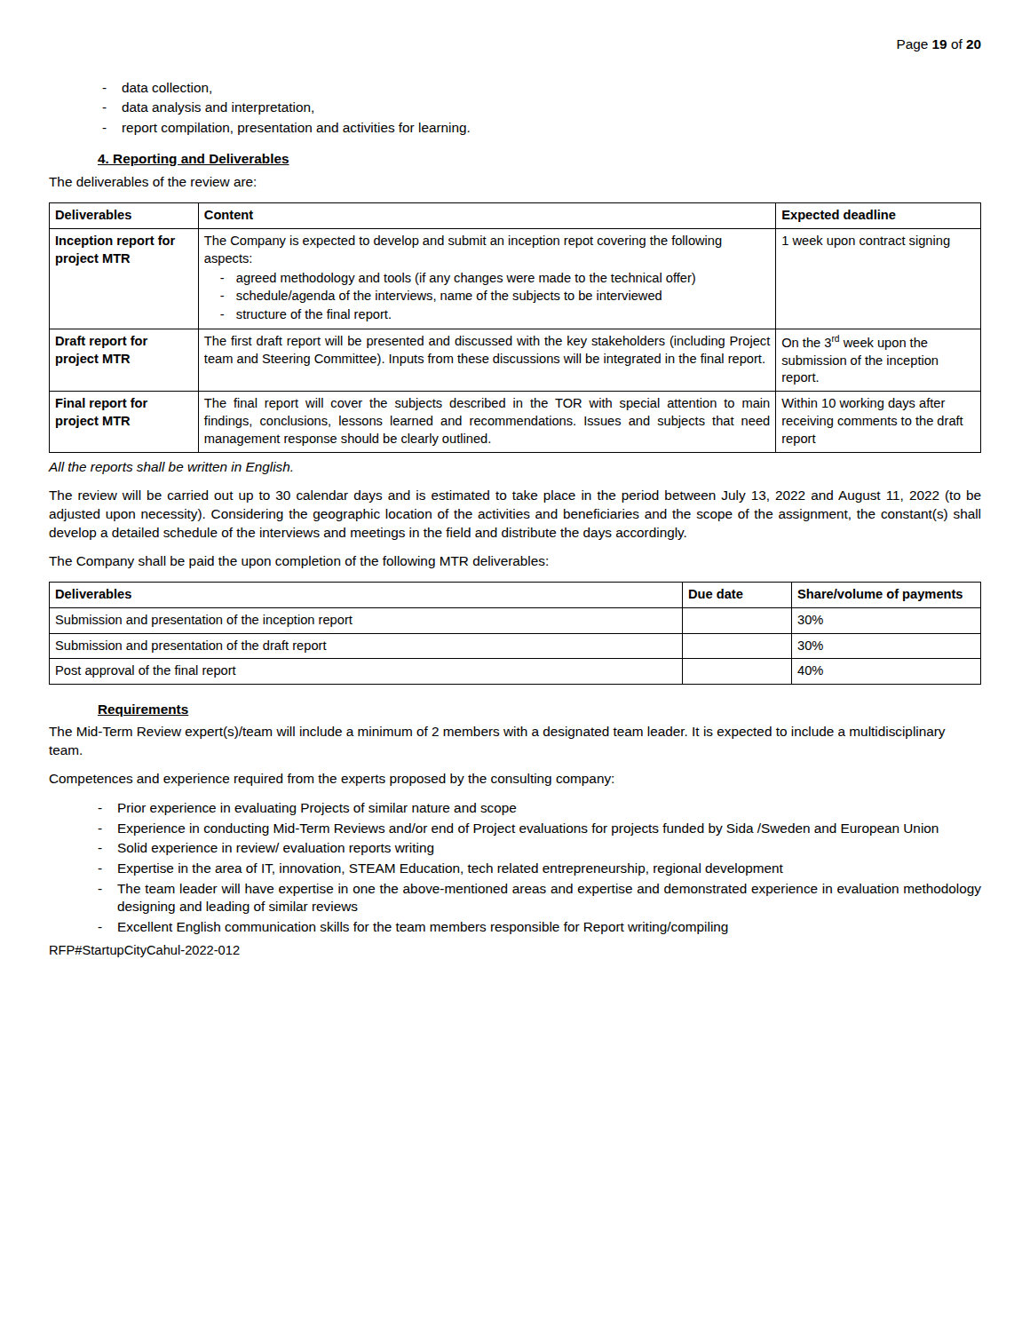Page 19 of 20
data collection,
data analysis and interpretation,
report compilation, presentation and activities for learning.
4. Reporting and Deliverables
The deliverables of the review are:
| Deliverables | Content | Expected deadline |
| --- | --- | --- |
| Inception report for project MTR | The Company is expected to develop and submit an inception repot covering the following aspects: agreed methodology and tools (if any changes were made to the technical offer) schedule/agenda of the interviews, name of the subjects to be interviewed structure of the final report. | 1 week upon contract signing |
| Draft report for project MTR | The first draft report will be presented and discussed with the key stakeholders (including Project team and Steering Committee). Inputs from these discussions will be integrated in the final report. | On the 3 rd week upon the submission of the inception report. |
| Final report for project MTR | The final report will cover the subjects described in the TOR with special attention to main findings, conclusions, lessons learned and recommendations. Issues and subjects that need management response should be clearly outlined. | Within 10 working days after receiving comments to the draft report |
All the reports shall be written in English.
The review will be carried out up to 30 calendar days and is estimated to take place in the period between July 13, 2022 and August 11, 2022 (to be adjusted upon necessity). Considering the geographic location of the activities and beneficiaries and the scope of the assignment, the constant(s) shall develop a detailed schedule of the interviews and meetings in the field and distribute the days accordingly.
The Company shall be paid the upon completion of the following MTR deliverables:
| Deliverables | Due date | Share/volume of payments |
| --- | --- | --- |
| Submission and presentation of the inception report | | 30% |
| Submission and presentation of the draft report | | 30% |
| Post approval of the final report | | 40% |
Requirements
The Mid-Term Review expert(s)/team will include a minimum of 2 members with a designated team leader. It is expected to include a multidisciplinary team.
Competences and experience required from the experts proposed by the consulting company:
Prior experience in evaluating Projects of similar nature and scope
Experience in conducting Mid-Term Reviews and/or end of Project evaluations for projects funded by Sida /Sweden and European Union
Solid experience in review/ evaluation reports writing
Expertise in the area of IT, innovation, STEAM Education, tech related entrepreneurship, regional development
The team leader will have expertise in one the above-mentioned areas and expertise and demonstrated experience in evaluation methodology designing and leading of similar reviews
Excellent English communication skills for the team members responsible for Report writing/compiling
RFP#StartupCityCahul-2022-012